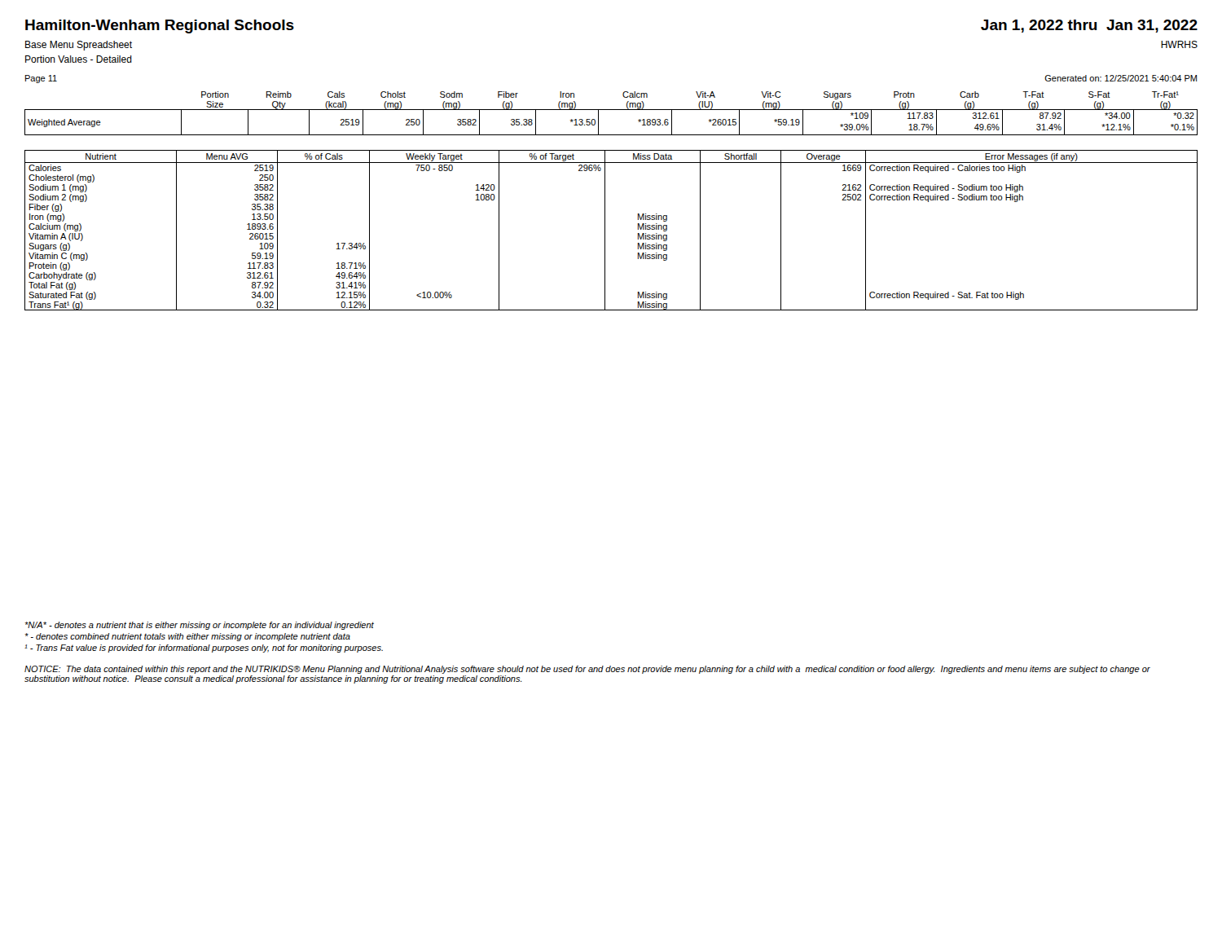Hamilton-Wenham Regional Schools
Jan 1, 2022 thru Jan 31, 2022
Base Menu Spreadsheet
HWRHS
Portion Values - Detailed
Page 11
Generated on: 12/25/2021 5:40:04 PM
| | Portion | Reimb | Cals | Cholst | Sodm | Fiber | Iron | Calcm | Vit-A | Vit-C | Sugars | Protn | Carb | T-Fat | S-Fat | Tr-Fat¹ |
| --- | --- | --- | --- | --- | --- | --- | --- | --- | --- | --- | --- | --- | --- | --- | --- | --- |
| | Size | Qty | (kcal) | (mg) | (mg) | (g) | (mg) | (mg) | (IU) | (mg) | (g) | (g) | (g) | (g) | (g) | (g) |
| Weighted Average | | | 2519 | 250 | 3582 | 35.38 | *13.50 | *1893.6 | *26015 | *59.19 | *109 *39.0% | 117.83 18.7% | 312.61 49.6% | 87.92 31.4% | *34.00 *12.1% | *0.32 *0.1% |
| Nutrient | Menu AVG | % of Cals | Weekly Target | % of Target | Miss Data | Shortfall | Overage | Error Messages (if any) |
| --- | --- | --- | --- | --- | --- | --- | --- | --- |
| Calories | 2519 | | 750 - 850 | 296% | | | 1669 | Correction Required - Calories too High |
| Cholesterol (mg) | 250 | | | | | | | |
| Sodium 1 (mg) | 3582 | | 1420 | | | | 2162 | Correction Required - Sodium too High |
| Sodium 2 (mg) | 3582 | | 1080 | | | | 2502 | Correction Required - Sodium too High |
| Fiber (g) | 35.38 | | | | | | | |
| Iron (mg) | 13.50 | | | | Missing | | | |
| Calcium (mg) | 1893.6 | | | | Missing | | | |
| Vitamin A (IU) | 26015 | | | | Missing | | | |
| Sugars (g) | 109 | 17.34% | | | Missing | | | |
| Vitamin C (mg) | 59.19 | | | | Missing | | | |
| Protein (g) | 117.83 | 18.71% | | | | | | |
| Carbohydrate (g) | 312.61 | 49.64% | | | | | | |
| Total Fat (g) | 87.92 | 31.41% | | | | | | |
| Saturated Fat (g) | 34.00 | 12.15% | <10.00% | | Missing | | | Correction Required - Sat. Fat too High |
| Trans Fat¹ (g) | 0.32 | 0.12% | | | Missing | | | |
*N/A* - denotes a nutrient that is either missing or incomplete for an individual ingredient
* - denotes combined nutrient totals with either missing or incomplete nutrient data
¹ - Trans Fat value is provided for informational purposes only, not for monitoring purposes.
NOTICE: The data contained within this report and the NUTRIKIDS® Menu Planning and Nutritional Analysis software should not be used for and does not provide menu planning for a child with a medical condition or food allergy. Ingredients and menu items are subject to change or substitution without notice. Please consult a medical professional for assistance in planning for or treating medical conditions.